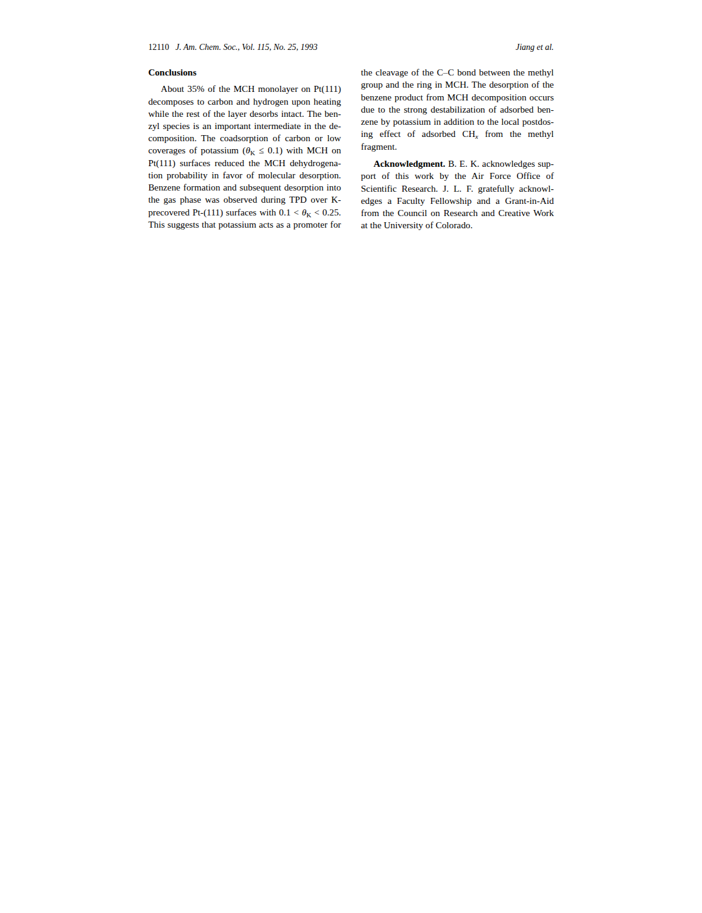12110 J. Am. Chem. Soc., Vol. 115, No. 25, 1993
Jiang et al.
Conclusions
About 35% of the MCH monolayer on Pt(111) decomposes to carbon and hydrogen upon heating while the rest of the layer desorbs intact. The benzyl species is an important intermediate in the decomposition. The coadsorption of carbon or low coverages of potassium (θK ≤ 0.1) with MCH on Pt(111) surfaces reduced the MCH dehydrogenation probability in favor of molecular desorption. Benzene formation and subsequent desorption into the gas phase was observed during TPD over K-precovered Pt-(111) surfaces with 0.1 < θK < 0.25. This suggests that potassium acts as a promoter for the cleavage of the C–C bond between the methyl group and the ring in MCH. The desorption of the benzene product from MCH decomposition occurs due to the strong destabilization of adsorbed benzene by potassium in addition to the local postdosing effect of adsorbed CHx from the methyl fragment.
Acknowledgment. B. E. K. acknowledges support of this work by the Air Force Office of Scientific Research. J. L. F. gratefully acknowledges a Faculty Fellowship and a Grant-in-Aid from the Council on Research and Creative Work at the University of Colorado.